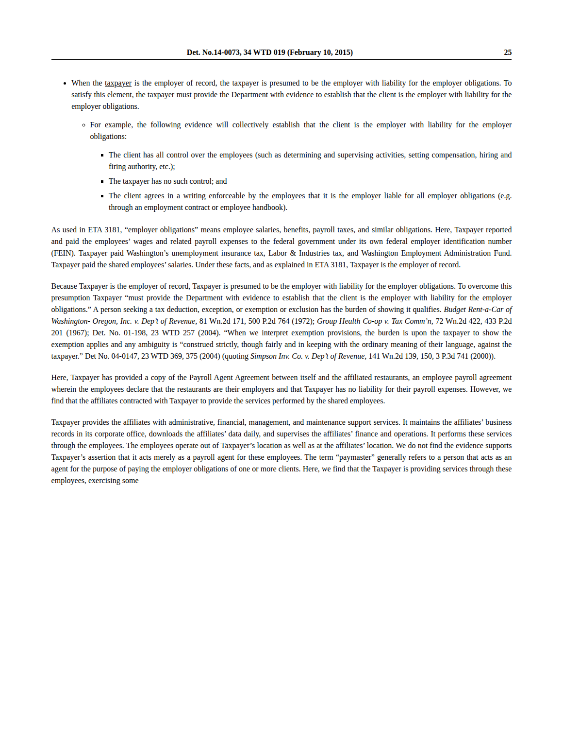Det. No.14-0073, 34 WTD 019 (February 10, 2015) 25
When the taxpayer is the employer of record, the taxpayer is presumed to be the employer with liability for the employer obligations. To satisfy this element, the taxpayer must provide the Department with evidence to establish that the client is the employer with liability for the employer obligations.
For example, the following evidence will collectively establish that the client is the employer with liability for the employer obligations:
The client has all control over the employees (such as determining and supervising activities, setting compensation, hiring and firing authority, etc.);
The taxpayer has no such control; and
The client agrees in a writing enforceable by the employees that it is the employer liable for all employer obligations (e.g. through an employment contract or employee handbook).
As used in ETA 3181, “employer obligations” means employee salaries, benefits, payroll taxes, and similar obligations. Here, Taxpayer reported and paid the employees’ wages and related payroll expenses to the federal government under its own federal employer identification number (FEIN). Taxpayer paid Washington’s unemployment insurance tax, Labor & Industries tax, and Washington Employment Administration Fund. Taxpayer paid the shared employees’ salaries. Under these facts, and as explained in ETA 3181, Taxpayer is the employer of record.
Because Taxpayer is the employer of record, Taxpayer is presumed to be the employer with liability for the employer obligations. To overcome this presumption Taxpayer “must provide the Department with evidence to establish that the client is the employer with liability for the employer obligations.” A person seeking a tax deduction, exception, or exemption or exclusion has the burden of showing it qualifies. Budget Rent-a-Car of Washington- Oregon, Inc. v. Dep’t of Revenue, 81 Wn.2d 171, 500 P.2d 764 (1972); Group Health Co-op v. Tax Comm’n, 72 Wn.2d 422, 433 P.2d 201 (1967); Det. No. 01-198, 23 WTD 257 (2004). “When we interpret exemption provisions, the burden is upon the taxpayer to show the exemption applies and any ambiguity is “construed strictly, though fairly and in keeping with the ordinary meaning of their language, against the taxpayer.” Det No. 04-0147, 23 WTD 369, 375 (2004) (quoting Simpson Inv. Co. v. Dep’t of Revenue, 141 Wn.2d 139, 150, 3 P.3d 741 (2000)).
Here, Taxpayer has provided a copy of the Payroll Agent Agreement between itself and the affiliated restaurants, an employee payroll agreement wherein the employees declare that the restaurants are their employers and that Taxpayer has no liability for their payroll expenses. However, we find that the affiliates contracted with Taxpayer to provide the services performed by the shared employees.
Taxpayer provides the affiliates with administrative, financial, management, and maintenance support services. It maintains the affiliates’ business records in its corporate office, downloads the affiliates’ data daily, and supervises the affiliates’ finance and operations. It performs these services through the employees. The employees operate out of Taxpayer’s location as well as at the affiliates’ location. We do not find the evidence supports Taxpayer’s assertion that it acts merely as a payroll agent for these employees. The term “paymaster” generally refers to a person that acts as an agent for the purpose of paying the employer obligations of one or more clients. Here, we find that the Taxpayer is providing services through these employees, exercising some